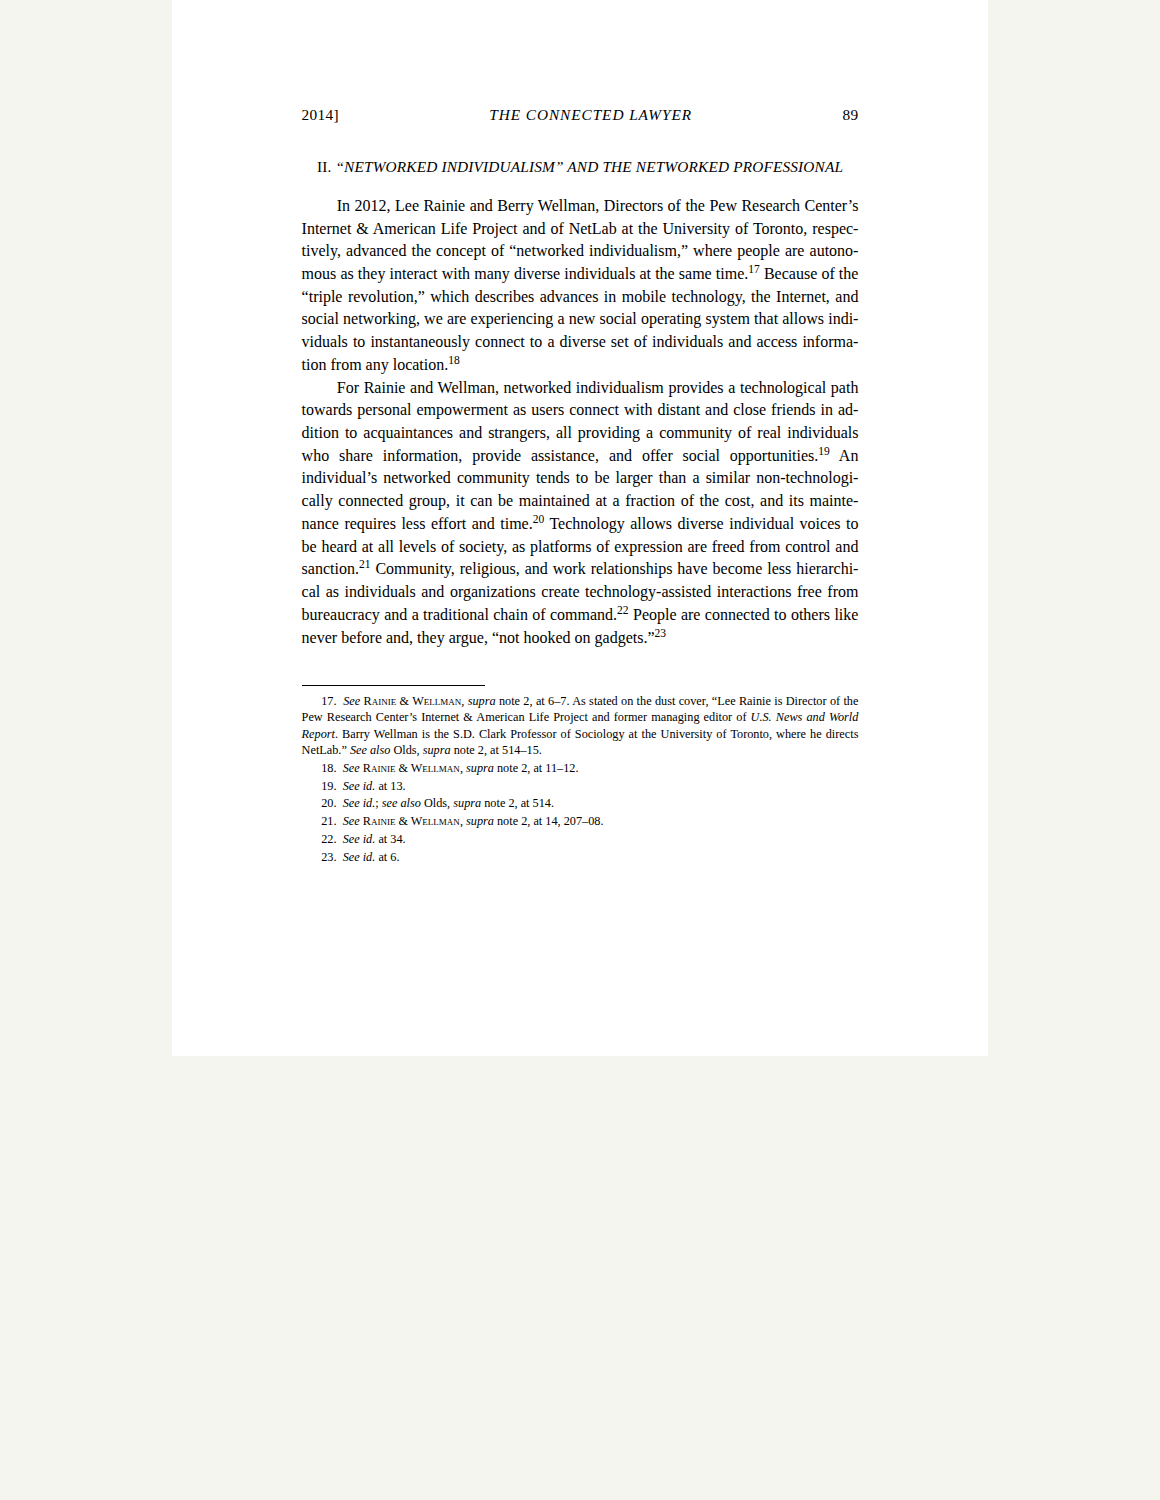2014] THE CONNECTED LAWYER 89
II. “NETWORKED INDIVIDUALISM” AND THE NETWORKED PROFESSIONAL
In 2012, Lee Rainie and Berry Wellman, Directors of the Pew Research Center’s Internet & American Life Project and of NetLab at the University of Toronto, respectively, advanced the concept of “networked individualism,” where people are autonomous as they interact with many diverse individuals at the same time.17 Because of the “triple revolution,” which describes advances in mobile technology, the Internet, and social networking, we are experiencing a new social operating system that allows individuals to instantaneously connect to a diverse set of individuals and access information from any location.18
For Rainie and Wellman, networked individualism provides a technological path towards personal empowerment as users connect with distant and close friends in addition to acquaintances and strangers, all providing a community of real individuals who share information, provide assistance, and offer social opportunities.19 An individual’s networked community tends to be larger than a similar non-technologically connected group, it can be maintained at a fraction of the cost, and its maintenance requires less effort and time.20 Technology allows diverse individual voices to be heard at all levels of society, as platforms of expression are freed from control and sanction.21 Community, religious, and work relationships have become less hierarchical as individuals and organizations create technology-assisted interactions free from bureaucracy and a traditional chain of command.22 People are connected to others like never before and, they argue, “not hooked on gadgets.”23
17. See Rainie & Wellman, supra note 2, at 6–7. As stated on the dust cover, “Lee Rainie is Director of the Pew Research Center’s Internet & American Life Project and former managing editor of U.S. News and World Report. Barry Wellman is the S.D. Clark Professor of Sociology at the University of Toronto, where he directs NetLab.” See also Olds, supra note 2, at 514–15.
18. See Rainie & Wellman, supra note 2, at 11–12.
19. See id. at 13.
20. See id.; see also Olds, supra note 2, at 514.
21. See Rainie & Wellman, supra note 2, at 14, 207–08.
22. See id. at 34.
23. See id. at 6.